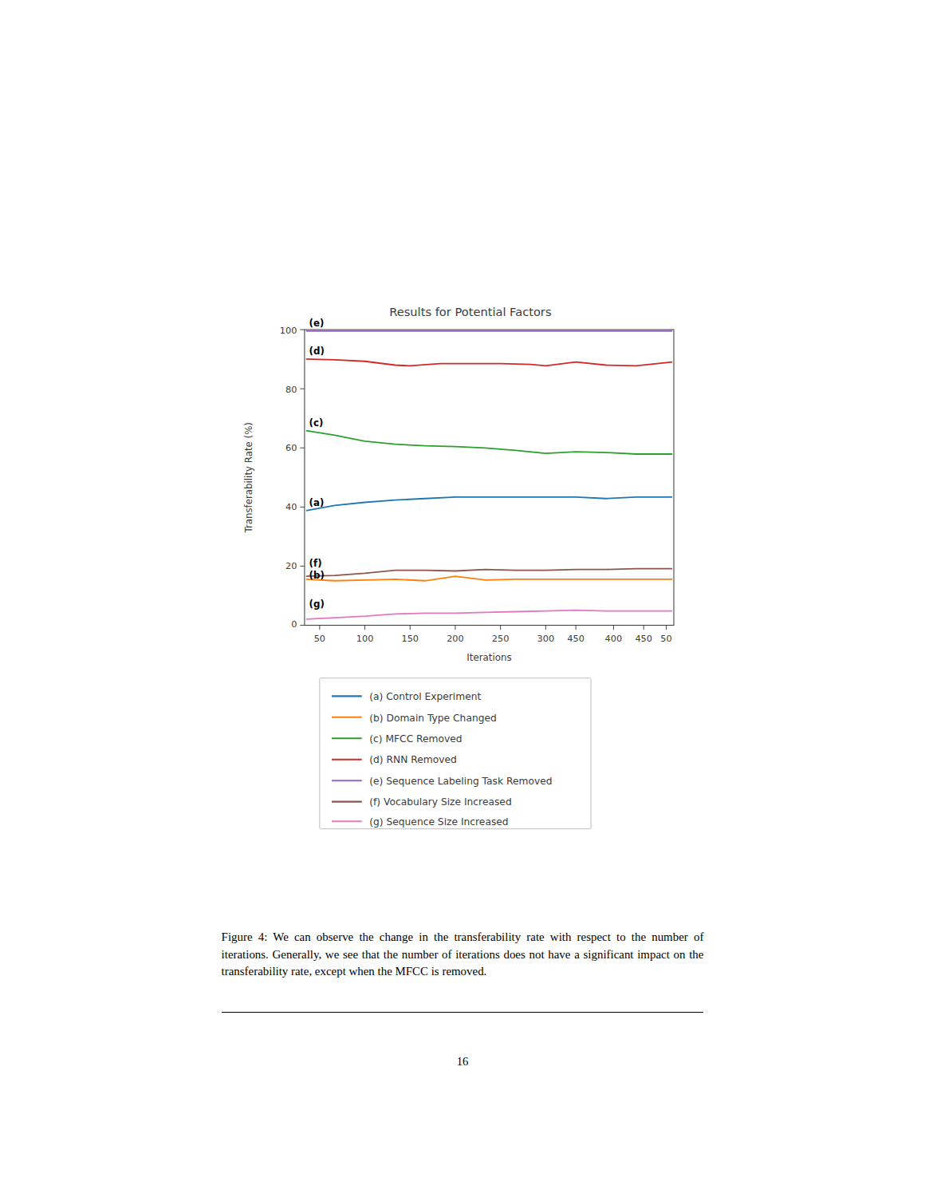Results for Potential Factors Transferability rate (%) on the vertical axis from 0 to 100 versus iterations on the horizontal axis. Seven nearly flat lines: (e) Sequence Labeling Task Removed near 100, (d) RNN Removed near 88-90, (c) MFCC Removed declining from about 66 to 58, (a) Control Experiment near 39-43, (f) Vocabulary Size Increased near 17-19, (b) Domain Type Changed near 15-16, and (g) Sequence Size Increased near 2-5. Results for Potential Factors 100 80 60 40 20 0 Transferability Rate (%) 50 100 150 200 250 300 450 400 450 50 Iterations (e) (d) (c) (a) (f) (b) (g) (a) Control Experiment (b) Domain Type Changed (c) MFCC Removed (d) RNN Removed (e) Sequence Labeling Task Removed (f) Vocabulary Size Increased (g) Sequence Size Increased
Figure 4: We can observe the change in the transferability rate with respect to the number of iterations. Generally, we see that the number of iterations does not have a significant impact on the transferability rate, except when the MFCC is removed.
16